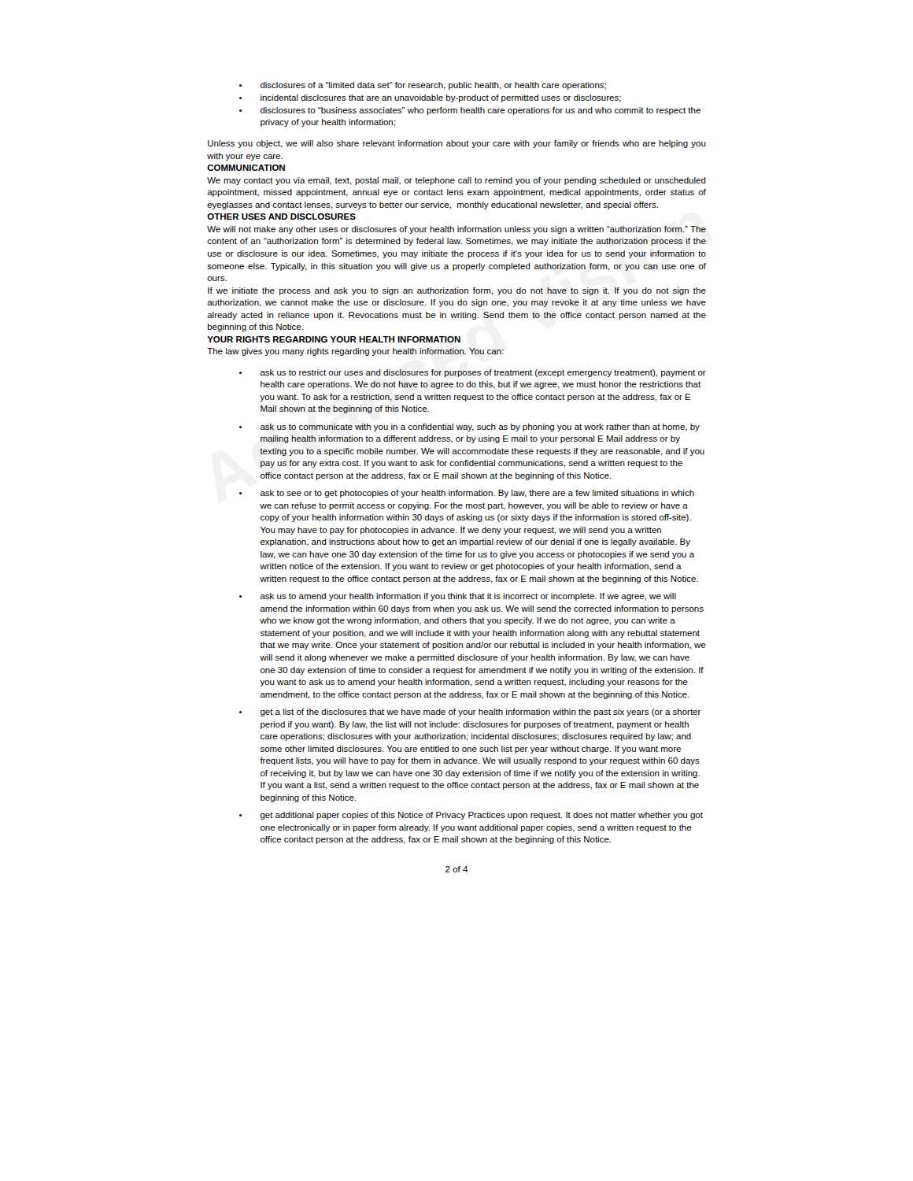Advanced Vision
disclosures of a “limited data set” for research, public health, or health care operations;
incidental disclosures that are an unavoidable by-product of permitted uses or disclosures;
disclosures to “business associates” who perform health care operations for us and who commit to respect the privacy of your health information;
Unless you object, we will also share relevant information about your care with your family or friends who are helping you with your eye care.
COMMUNICATION
We may contact you via email, text, postal mail, or telephone call to remind you of your pending scheduled or unscheduled appointment, missed appointment, annual eye or contact lens exam appointment, medical appointments, order status of eyeglasses and contact lenses, surveys to better our service, monthly educational newsletter, and special offers.
OTHER USES AND DISCLOSURES
We will not make any other uses or disclosures of your health information unless you sign a written “authorization form.” The content of an “authorization form” is determined by federal law. Sometimes, we may initiate the authorization process if the use or disclosure is our idea. Sometimes, you may initiate the process if it's your idea for us to send your information to someone else. Typically, in this situation you will give us a properly completed authorization form, or you can use one of ours.
If we initiate the process and ask you to sign an authorization form, you do not have to sign it. If you do not sign the authorization, we cannot make the use or disclosure. If you do sign one, you may revoke it at any time unless we have already acted in reliance upon it. Revocations must be in writing. Send them to the office contact person named at the beginning of this Notice.
YOUR RIGHTS REGARDING YOUR HEALTH INFORMATION
The law gives you many rights regarding your health information. You can:
ask us to restrict our uses and disclosures for purposes of treatment (except emergency treatment), payment or health care operations. We do not have to agree to do this, but if we agree, we must honor the restrictions that you want. To ask for a restriction, send a written request to the office contact person at the address, fax or E Mail shown at the beginning of this Notice.
ask us to communicate with you in a confidential way, such as by phoning you at work rather than at home, by mailing health information to a different address, or by using E mail to your personal E Mail address or by texting you to a specific mobile number. We will accommodate these requests if they are reasonable, and if you pay us for any extra cost. If you want to ask for confidential communications, send a written request to the office contact person at the address, fax or E mail shown at the beginning of this Notice.
ask to see or to get photocopies of your health information. By law, there are a few limited situations in which we can refuse to permit access or copying. For the most part, however, you will be able to review or have a copy of your health information within 30 days of asking us (or sixty days if the information is stored off-site). You may have to pay for photocopies in advance. If we deny your request, we will send you a written explanation, and instructions about how to get an impartial review of our denial if one is legally available. By law, we can have one 30 day extension of the time for us to give you access or photocopies if we send you a written notice of the extension. If you want to review or get photocopies of your health information, send a written request to the office contact person at the address, fax or E mail shown at the beginning of this Notice.
ask us to amend your health information if you think that it is incorrect or incomplete. If we agree, we will amend the information within 60 days from when you ask us. We will send the corrected information to persons who we know got the wrong information, and others that you specify. If we do not agree, you can write a statement of your position, and we will include it with your health information along with any rebuttal statement that we may write. Once your statement of position and/or our rebuttal is included in your health information, we will send it along whenever we make a permitted disclosure of your health information. By law, we can have one 30 day extension of time to consider a request for amendment if we notify you in writing of the extension. If you want to ask us to amend your health information, send a written request, including your reasons for the amendment, to the office contact person at the address, fax or E mail shown at the beginning of this Notice.
get a list of the disclosures that we have made of your health information within the past six years (or a shorter period if you want). By law, the list will not include: disclosures for purposes of treatment, payment or health care operations; disclosures with your authorization; incidental disclosures; disclosures required by law; and some other limited disclosures. You are entitled to one such list per year without charge. If you want more frequent lists, you will have to pay for them in advance. We will usually respond to your request within 60 days of receiving it, but by law we can have one 30 day extension of time if we notify you of the extension in writing. If you want a list, send a written request to the office contact person at the address, fax or E mail shown at the beginning of this Notice.
get additional paper copies of this Notice of Privacy Practices upon request. It does not matter whether you got one electronically or in paper form already. If you want additional paper copies, send a written request to the office contact person at the address, fax or E mail shown at the beginning of this Notice.
2 of 4